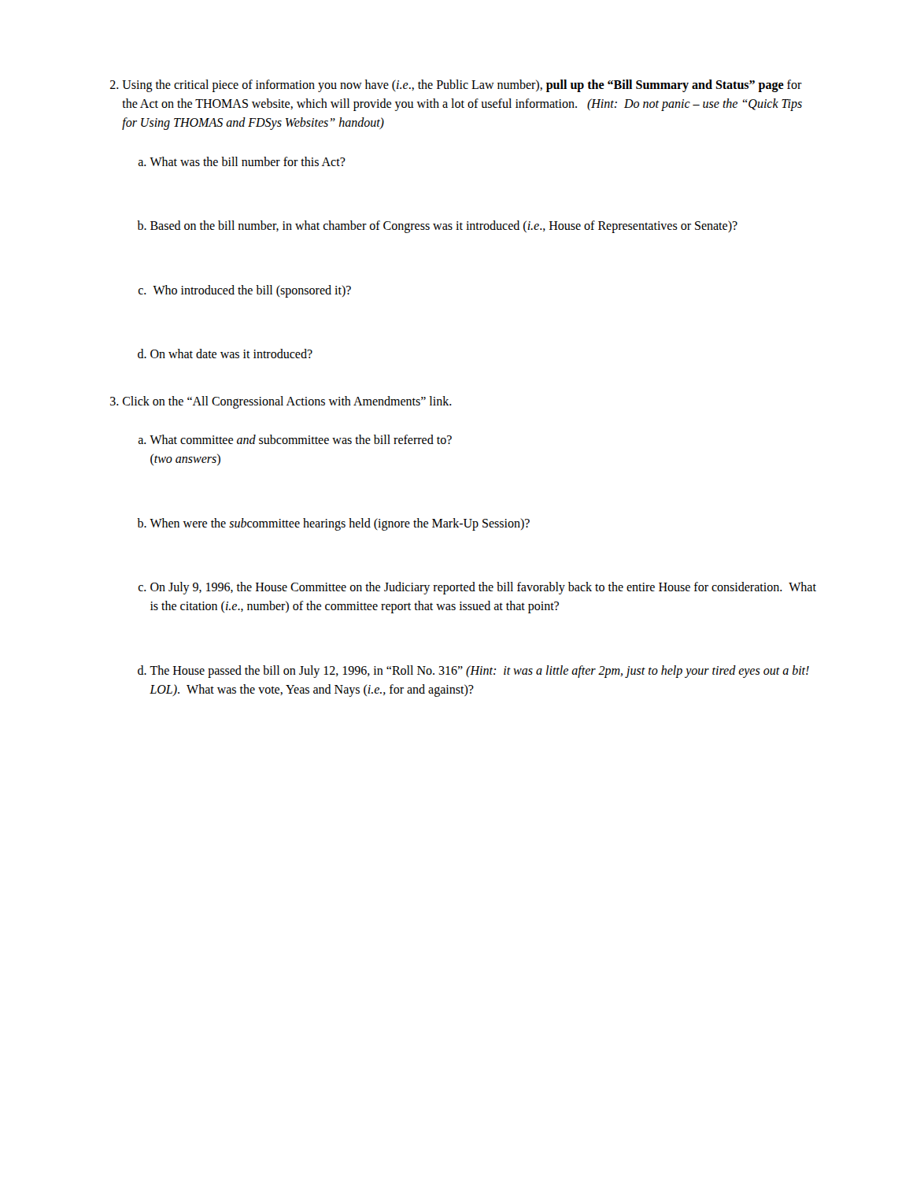Using the critical piece of information you now have (i.e., the Public Law number), pull up the “Bill Summary and Status” page for the Act on the THOMAS website, which will provide you with a lot of useful information. (Hint: Do not panic – use the “Quick Tips for Using THOMAS and FDSys Websites” handout)
What was the bill number for this Act?
Based on the bill number, in what chamber of Congress was it introduced (i.e., House of Representatives or Senate)?
Who introduced the bill (sponsored it)?
On what date was it introduced?
Click on the “All Congressional Actions with Amendments” link.
What committee and subcommittee was the bill referred to?
(two answers)
When were the subcommittee hearings held (ignore the Mark-Up Session)?
On July 9, 1996, the House Committee on the Judiciary reported the bill favorably back to the entire House for consideration. What is the citation (i.e., number) of the committee report that was issued at that point?
The House passed the bill on July 12, 1996, in “Roll No. 316” (Hint: it was a little after 2pm, just to help your tired eyes out a bit! LOL). What was the vote, Yeas and Nays (i.e., for and against)?